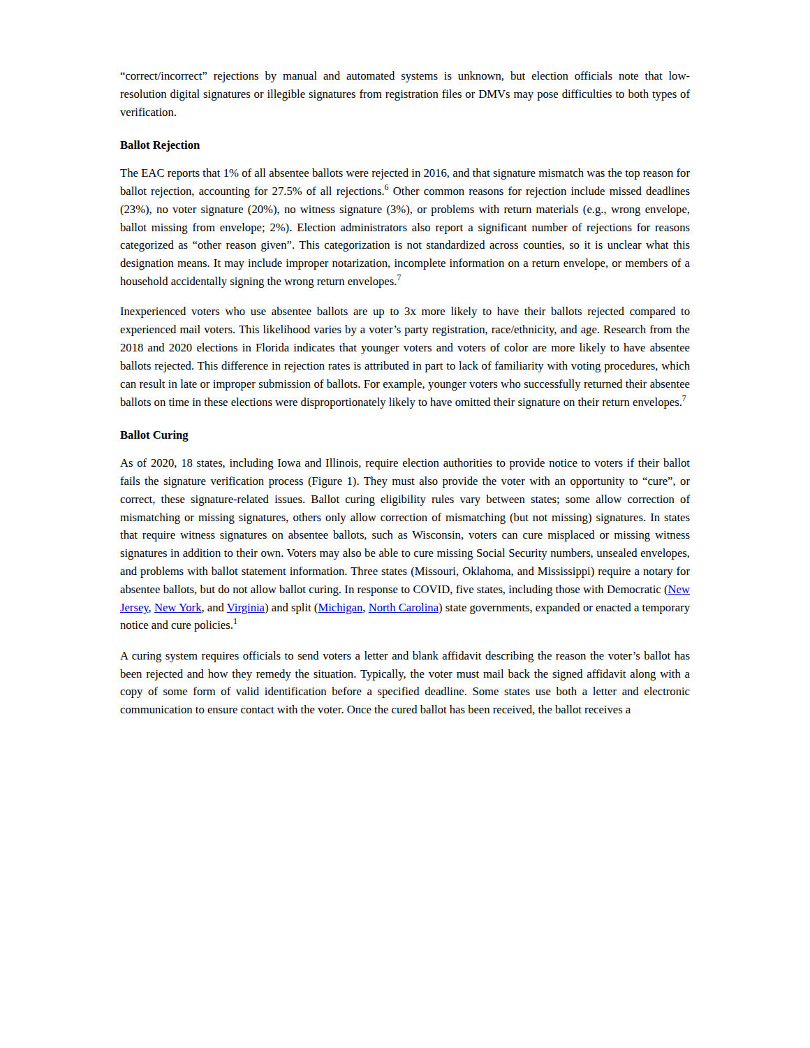“correct/incorrect” rejections by manual and automated systems is unknown, but election officials note that low-resolution digital signatures or illegible signatures from registration files or DMVs may pose difficulties to both types of verification.
Ballot Rejection
The EAC reports that 1% of all absentee ballots were rejected in 2016, and that signature mismatch was the top reason for ballot rejection, accounting for 27.5% of all rejections.6 Other common reasons for rejection include missed deadlines (23%), no voter signature (20%), no witness signature (3%), or problems with return materials (e.g., wrong envelope, ballot missing from envelope; 2%). Election administrators also report a significant number of rejections for reasons categorized as “other reason given”. This categorization is not standardized across counties, so it is unclear what this designation means. It may include improper notarization, incomplete information on a return envelope, or members of a household accidentally signing the wrong return envelopes.7
Inexperienced voters who use absentee ballots are up to 3x more likely to have their ballots rejected compared to experienced mail voters. This likelihood varies by a voter’s party registration, race/ethnicity, and age. Research from the 2018 and 2020 elections in Florida indicates that younger voters and voters of color are more likely to have absentee ballots rejected. This difference in rejection rates is attributed in part to lack of familiarity with voting procedures, which can result in late or improper submission of ballots. For example, younger voters who successfully returned their absentee ballots on time in these elections were disproportionately likely to have omitted their signature on their return envelopes.7
Ballot Curing
As of 2020, 18 states, including Iowa and Illinois, require election authorities to provide notice to voters if their ballot fails the signature verification process (Figure 1). They must also provide the voter with an opportunity to “cure”, or correct, these signature-related issues. Ballot curing eligibility rules vary between states; some allow correction of mismatching or missing signatures, others only allow correction of mismatching (but not missing) signatures. In states that require witness signatures on absentee ballots, such as Wisconsin, voters can cure misplaced or missing witness signatures in addition to their own. Voters may also be able to cure missing Social Security numbers, unsealed envelopes, and problems with ballot statement information. Three states (Missouri, Oklahoma, and Mississippi) require a notary for absentee ballots, but do not allow ballot curing. In response to COVID, five states, including those with Democratic (New Jersey, New York, and Virginia) and split (Michigan, North Carolina) state governments, expanded or enacted a temporary notice and cure policies.1
A curing system requires officials to send voters a letter and blank affidavit describing the reason the voter’s ballot has been rejected and how they remedy the situation. Typically, the voter must mail back the signed affidavit along with a copy of some form of valid identification before a specified deadline. Some states use both a letter and electronic communication to ensure contact with the voter. Once the cured ballot has been received, the ballot receives a